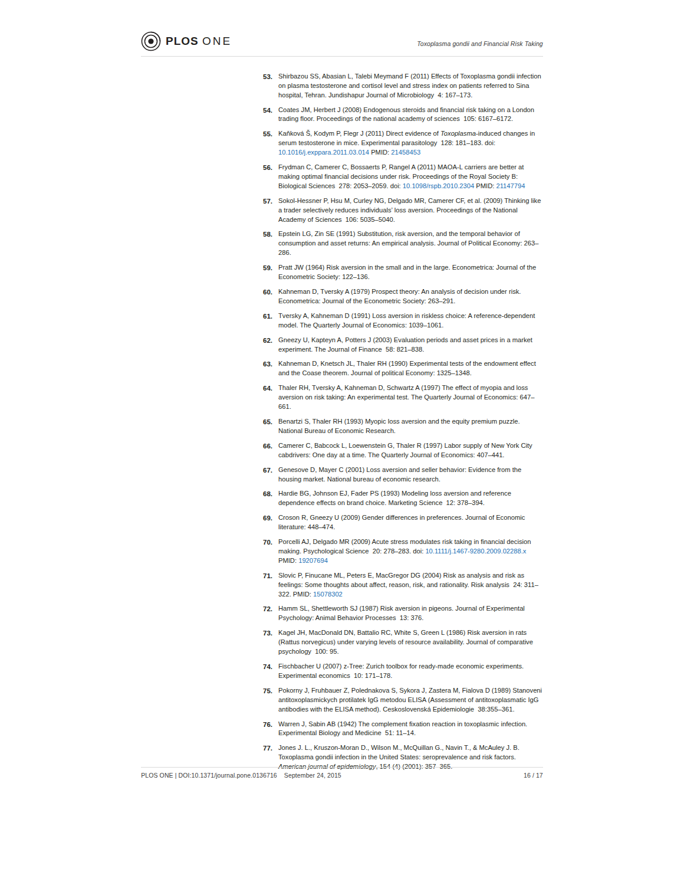PLOS ONE
Toxoplasma gondii and Financial Risk Taking
53. Shirbazou SS, Abasian L, Talebi Meymand F (2011) Effects of Toxoplasma gondii infection on plasma testosterone and cortisol level and stress index on patients referred to Sina hospital, Tehran. Jundishapur Journal of Microbiology 4: 167–173.
54. Coates JM, Herbert J (2008) Endogenous steroids and financial risk taking on a London trading floor. Proceedings of the national academy of sciences 105: 6167–6172.
55. Kaňková Š, Kodym P, Flegr J (2011) Direct evidence of Toxoplasma-induced changes in serum testosterone in mice. Experimental parasitology 128: 181–183. doi: 10.1016/j.exppara.2011.03.014 PMID: 21458453
56. Frydman C, Camerer C, Bossaerts P, Rangel A (2011) MAOA-L carriers are better at making optimal financial decisions under risk. Proceedings of the Royal Society B: Biological Sciences 278: 2053–2059. doi: 10.1098/rspb.2010.2304 PMID: 21147794
57. Sokol-Hessner P, Hsu M, Curley NG, Delgado MR, Camerer CF, et al. (2009) Thinking like a trader selectively reduces individuals’ loss aversion. Proceedings of the National Academy of Sciences 106: 5035–5040.
58. Epstein LG, Zin SE (1991) Substitution, risk aversion, and the temporal behavior of consumption and asset returns: An empirical analysis. Journal of Political Economy: 263–286.
59. Pratt JW (1964) Risk aversion in the small and in the large. Econometrica: Journal of the Econometric Society: 122–136.
60. Kahneman D, Tversky A (1979) Prospect theory: An analysis of decision under risk. Econometrica: Journal of the Econometric Society: 263–291.
61. Tversky A, Kahneman D (1991) Loss aversion in riskless choice: A reference-dependent model. The Quarterly Journal of Economics: 1039–1061.
62. Gneezy U, Kapteyn A, Potters J (2003) Evaluation periods and asset prices in a market experiment. The Journal of Finance 58: 821–838.
63. Kahneman D, Knetsch JL, Thaler RH (1990) Experimental tests of the endowment effect and the Coase theorem. Journal of political Economy: 1325–1348.
64. Thaler RH, Tversky A, Kahneman D, Schwartz A (1997) The effect of myopia and loss aversion on risk taking: An experimental test. The Quarterly Journal of Economics: 647–661.
65. Benartzi S, Thaler RH (1993) Myopic loss aversion and the equity premium puzzle. National Bureau of Economic Research.
66. Camerer C, Babcock L, Loewenstein G, Thaler R (1997) Labor supply of New York City cabdrivers: One day at a time. The Quarterly Journal of Economics: 407–441.
67. Genesove D, Mayer C (2001) Loss aversion and seller behavior: Evidence from the housing market. National bureau of economic research.
68. Hardie BG, Johnson EJ, Fader PS (1993) Modeling loss aversion and reference dependence effects on brand choice. Marketing Science 12: 378–394.
69. Croson R, Gneezy U (2009) Gender differences in preferences. Journal of Economic literature: 448–474.
70. Porcelli AJ, Delgado MR (2009) Acute stress modulates risk taking in financial decision making. Psychological Science 20: 278–283. doi: 10.1111/j.1467-9280.2009.02288.x PMID: 19207694
71. Slovic P, Finucane ML, Peters E, MacGregor DG (2004) Risk as analysis and risk as feelings: Some thoughts about affect, reason, risk, and rationality. Risk analysis 24: 311–322. PMID: 15078302
72. Hamm SL, Shettleworth SJ (1987) Risk aversion in pigeons. Journal of Experimental Psychology: Animal Behavior Processes 13: 376.
73. Kagel JH, MacDonald DN, Battalio RC, White S, Green L (1986) Risk aversion in rats (Rattus norvegicus) under varying levels of resource availability. Journal of comparative psychology 100: 95.
74. Fischbacher U (2007) z-Tree: Zurich toolbox for ready-made economic experiments. Experimental economics 10: 171–178.
75. Pokorny J, Fruhbauer Z, Polednakova S, Sykora J, Zastera M, Fialova D (1989) Stanoveni antitoxoplasmickych protilatek IgG metodou ELISA (Assessment of antitoxoplasmatic IgG antibodies with the ELISA method). Ceskoslovenská Epidemiologie 38:355–361.
76. Warren J, Sabin AB (1942) The complement fixation reaction in toxoplasmic infection. Experimental Biology and Medicine 51: 11–14.
77. Jones J. L., Kruszon-Moran D., Wilson M., McQuillan G., Navin T., & McAuley J. B. Toxoplasma gondii infection in the United States: seroprevalence and risk factors. American journal of epidemiology, 154 (4) (2001): 357–365.
PLOS ONE | DOI:10.1371/journal.pone.0136716 September 24, 2015
16 / 17